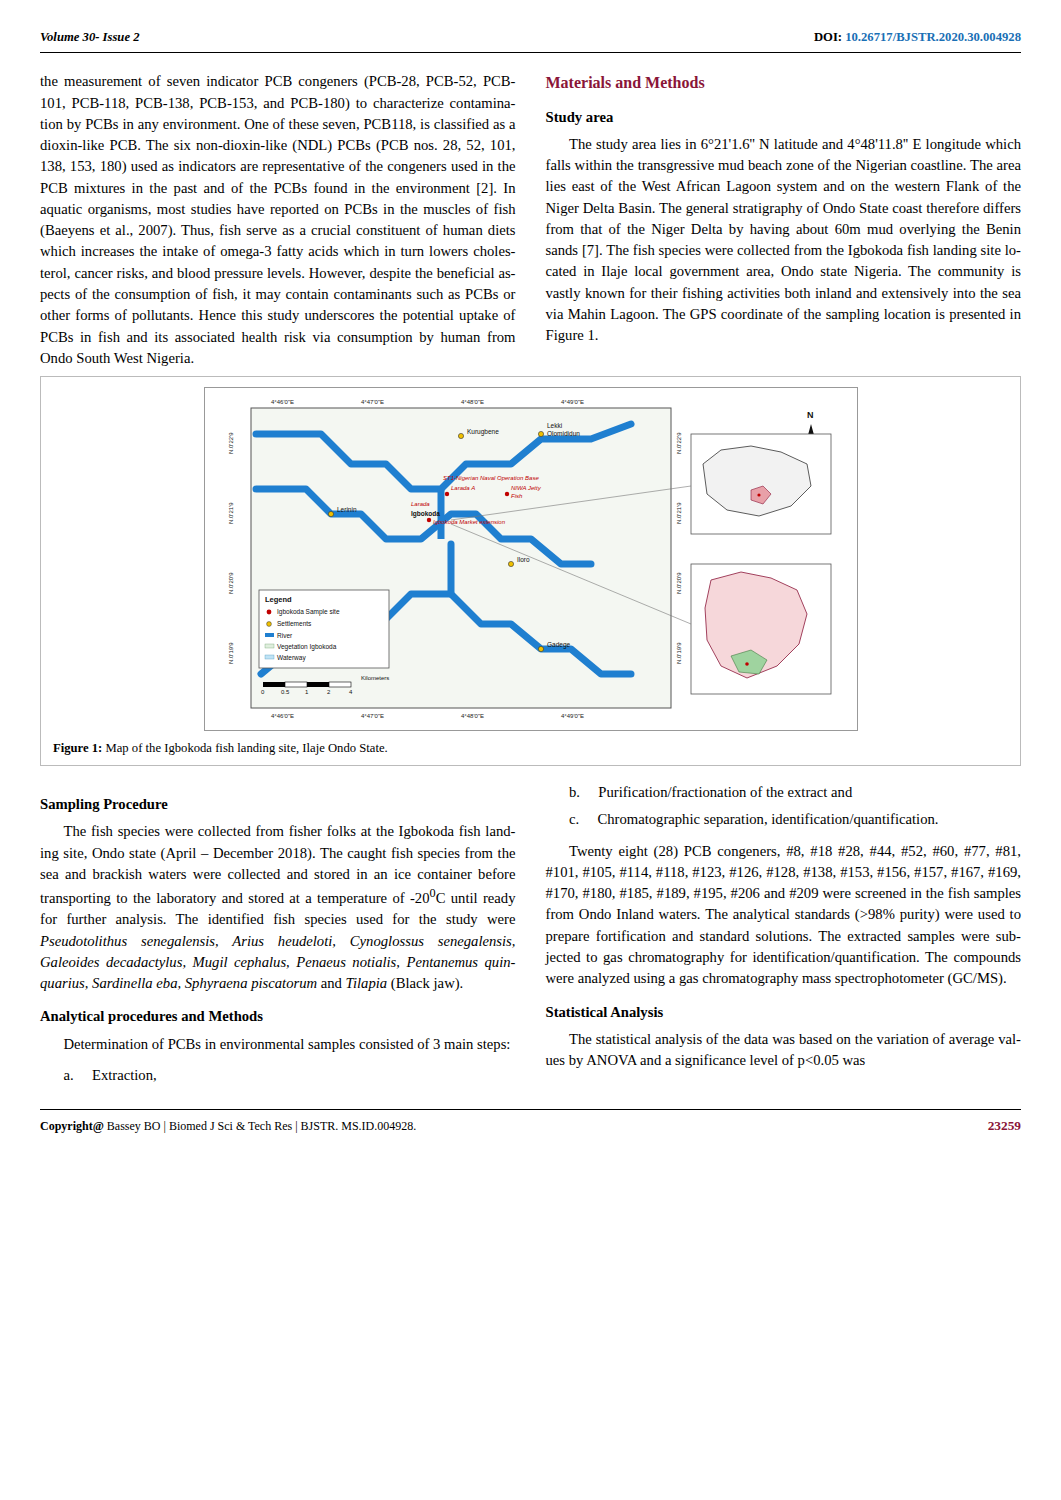Volume 30- Issue 2
DOI: 10.26717/BJSTR.2020.30.004928
the measurement of seven indicator PCB congeners (PCB-28, PCB-52, PCB-101, PCB-118, PCB-138, PCB-153, and PCB-180) to characterize contamination by PCBs in any environment. One of these seven, PCB118, is classified as a dioxin-like PCB. The six non-dioxin-like (NDL) PCBs (PCB nos. 28, 52, 101, 138, 153, 180) used as indicators are representative of the congeners used in the PCB mixtures in the past and of the PCBs found in the environment [2]. In aquatic organisms, most studies have reported on PCBs in the muscles of fish (Baeyens et al., 2007). Thus, fish serve as a crucial constituent of human diets which increases the intake of omega-3 fatty acids which in turn lowers cholesterol, cancer risks, and blood pressure levels. However, despite the beneficial aspects of the consumption of fish, it may contain contaminants such as PCBs or other forms of pollutants. Hence this study underscores the potential uptake of PCBs in fish and its associated health risk via consumption by human from Ondo South West Nigeria.
Materials and Methods
Study area
The study area lies in 6°21'1.6'' N latitude and 4°48'11.8'' E longitude which falls within the transgressive mud beach zone of the Nigerian coastline. The area lies east of the West African Lagoon system and on the western Flank of the Niger Delta Basin. The general stratigraphy of Ondo State coast therefore differs from that of the Niger Delta by having about 60m mud overlying the Benin sands [7]. The fish species were collected from the Igbokoda fish landing site located in Ilaje local government area, Ondo state Nigeria. The community is vastly known for their fishing activities both inland and extensively into the sea via Mahin Lagoon. The GPS coordinate of the sampling location is presented in Figure 1.
4°46'0"E 4°47'0"E 4°48'0"E 4°49'0"E 4°46'0"E 4°47'0"E 4°48'0"E 4°49'0"E N.0'22'9 N.0'21'9 N.0'20'9 N.0'19'9 N.0'22'9 N.0'21'9 N.0'20'9 N.0'19'9 Kurugbene Lekki Olomididun Lerinin Iloro Gadege ST1-Nigerian Naval Operation Base Larada A NIWA Jetty Fish Larada Igbokoda Igbokoda Market extension Legend Igbokoda Sample site Settlements River Vegetation Igbokoda Waterway 0 0.5 1 2 4 Kilometers N
Figure 1: Map of the Igbokoda fish landing site, Ilaje Ondo State.
Sampling Procedure
The fish species were collected from fisher folks at the Igbokoda fish landing site, Ondo state (April – December 2018). The caught fish species from the sea and brackish waters were collected and stored in an ice container before transporting to the laboratory and stored at a temperature of -200C until ready for further analysis. The identified fish species used for the study were Pseudotolithus senegalensis, Arius heudeloti, Cynoglossus senegalensis, Galeoides decadactylus, Mugil cephalus, Penaeus notialis, Pentanemus quinquarius, Sardinella eba, Sphyraena piscatorum and Tilapia (Black jaw).
Analytical procedures and Methods
Determination of PCBs in environmental samples consisted of 3 main steps:
a. Extraction,
b. Purification/fractionation of the extract and
c. Chromatographic separation, identification/quantification.
Twenty eight (28) PCB congeners, #8, #18 #28, #44, #52, #60, #77, #81, #101, #105, #114, #118, #123, #126, #128, #138, #153, #156, #157, #167, #169, #170, #180, #185, #189, #195, #206 and #209 were screened in the fish samples from Ondo Inland waters. The analytical standards (>98% purity) were used to prepare fortification and standard solutions. The extracted samples were subjected to gas chromatography for identification/quantification. The compounds were analyzed using a gas chromatography mass spectrophotometer (GC/MS).
Statistical Analysis
The statistical analysis of the data was based on the variation of average values by ANOVA and a significance level of p<0.05 was
Copyright@ Bassey BO | Biomed J Sci & Tech Res | BJSTR. MS.ID.004928.
23259